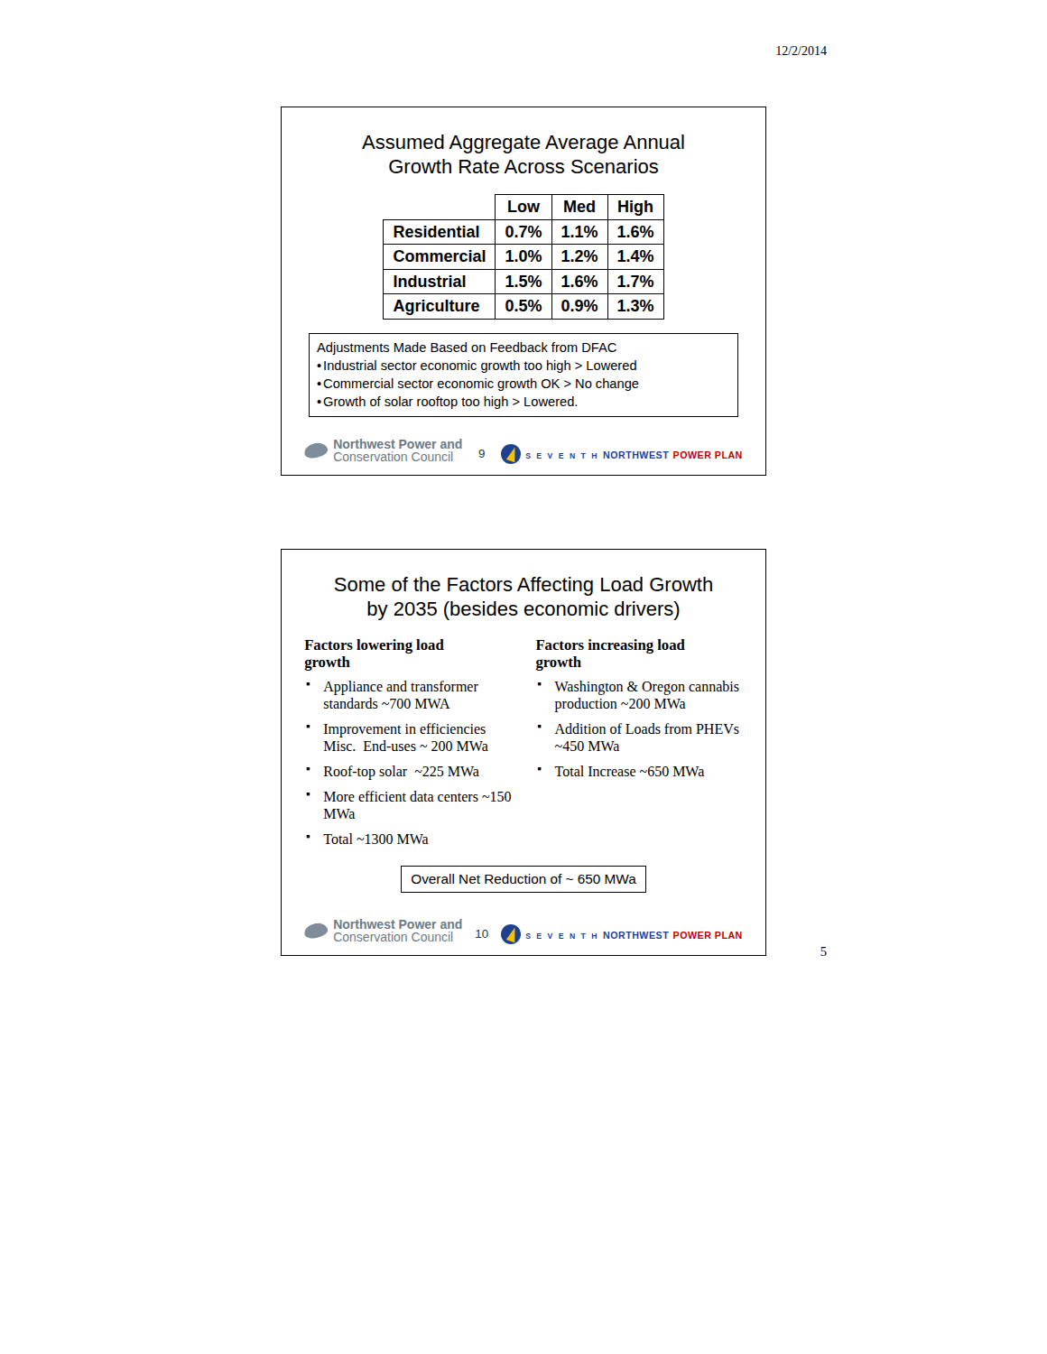12/2/2014
Assumed Aggregate Average Annual
Growth Rate Across Scenarios
| | Low | Med | High |
| --- | --- | --- | --- |
| Residential | 0.7% | 1.1% | 1.6% |
| Commercial | 1.0% | 1.2% | 1.4% |
| Industrial | 1.5% | 1.6% | 1.7% |
| Agriculture | 0.5% | 0.9% | 1.3% |
Adjustments Made Based on Feedback from DFAC
Industrial sector economic growth too high > Lowered
Commercial sector economic growth OK > No change
Growth of solar rooftop too high > Lowered.
Northwest Power and Conservation Council
9
S E V E N T H NORTHWEST POWER PLAN
Some of the Factors Affecting Load Growth
by 2035 (besides economic drivers)
Factors lowering load
growth
Appliance and transformer standards ~700 MWA
Improvement in efficiencies Misc. End-uses ~ 200 MWa
Roof-top solar ~225 MWa
More efficient data centers ~150 MWa
Total ~1300 MWa
Factors increasing load
growth
Washington & Oregon cannabis production ~200 MWa
Addition of Loads from PHEVs ~450 MWa
Total Increase ~650 MWa
Overall Net Reduction of ~ 650 MWa
Northwest Power and Conservation Council
10
S E V E N T H NORTHWEST POWER PLAN
5